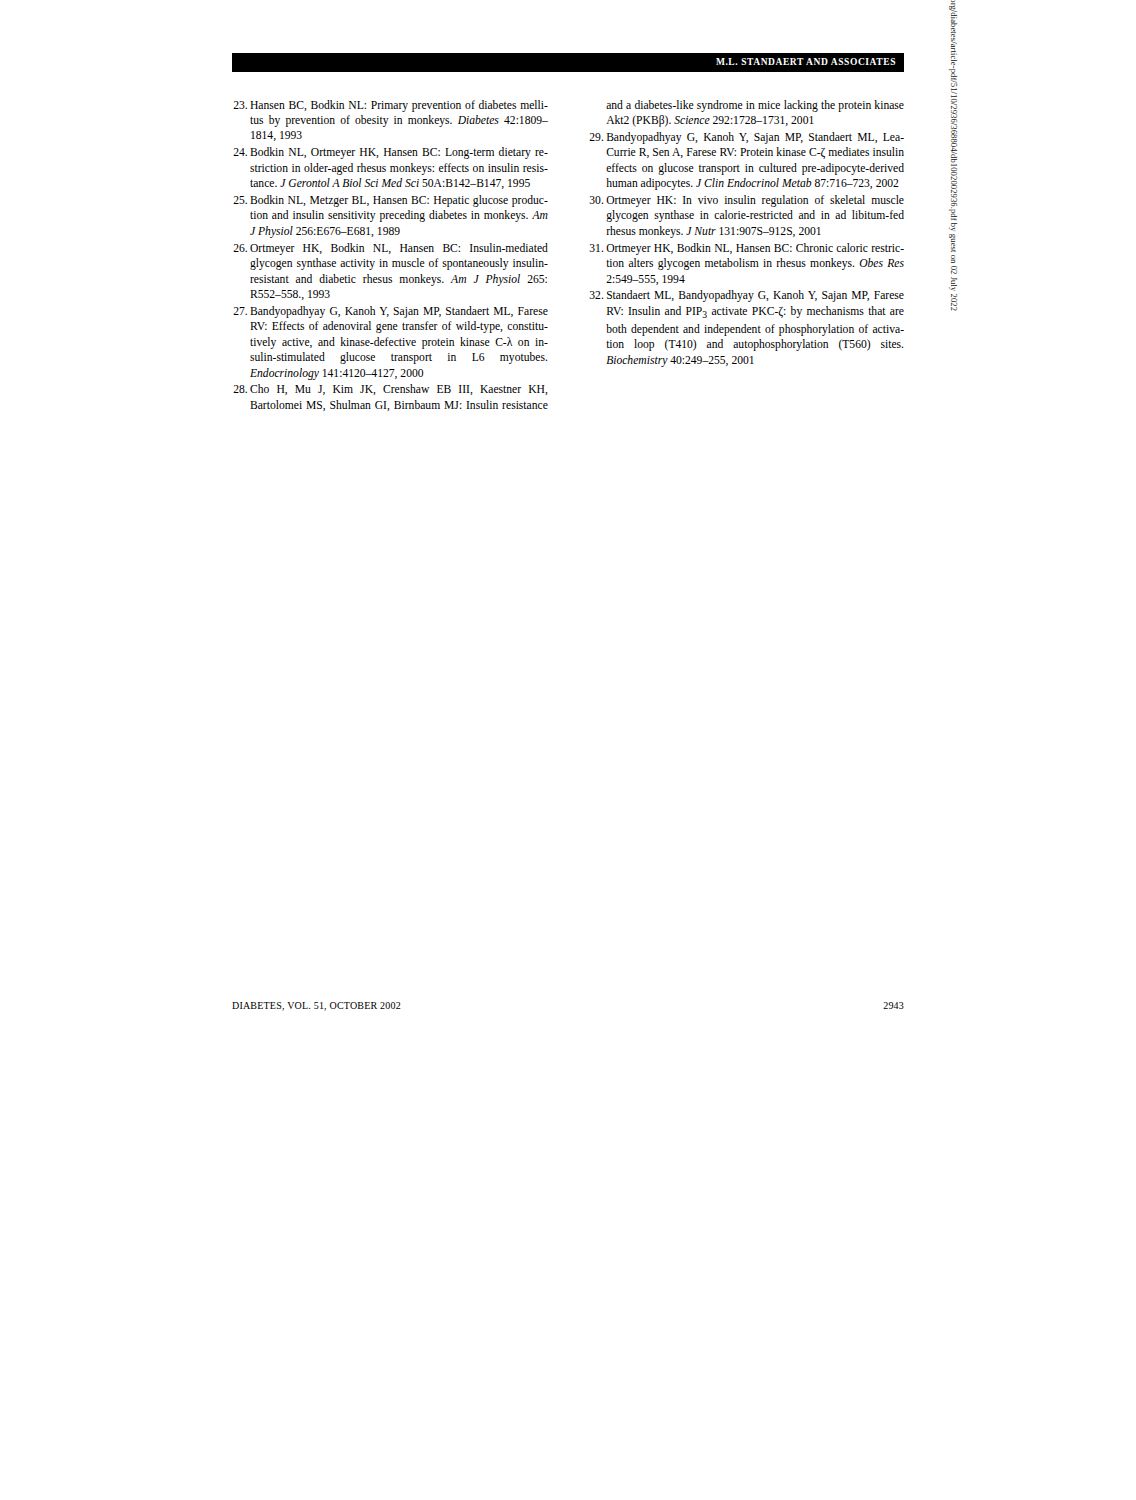M.L. Standaert and Associates
Hansen BC, Bodkin NL: Primary prevention of diabetes mellitus by prevention of obesity in monkeys. Diabetes 42:1809–1814, 1993
Bodkin NL, Ortmeyer HK, Hansen BC: Long-term dietary restriction in older-aged rhesus monkeys: effects on insulin resistance. J Gerontol A Biol Sci Med Sci 50A:B142–B147, 1995
Bodkin NL, Metzger BL, Hansen BC: Hepatic glucose production and insulin sensitivity preceding diabetes in monkeys. Am J Physiol 256:E676–E681, 1989
Ortmeyer HK, Bodkin NL, Hansen BC: Insulin-mediated glycogen synthase activity in muscle of spontaneously insulin-resistant and diabetic rhesus monkeys. Am J Physiol 265: R552–558., 1993
Bandyopadhyay G, Kanoh Y, Sajan MP, Standaert ML, Farese RV: Effects of adenoviral gene transfer of wild-type, constitutively active, and kinase-defective protein kinase C-λ on insulin-stimulated glucose transport in L6 myotubes. Endocrinology 141:4120–4127, 2000
Cho H, Mu J, Kim JK, Crenshaw EB III, Kaestner KH, Bartolomei MS, Shulman GI, Birnbaum MJ: Insulin resistance and a diabetes-like syndrome in mice lacking the protein kinase Akt2 (PKBβ). Science 292:1728–1731, 2001
Bandyopadhyay G, Kanoh Y, Sajan MP, Standaert ML, Lea-Currie R, Sen A, Farese RV: Protein kinase C-ζ mediates insulin effects on glucose transport in cultured pre-adipocyte-derived human adipocytes. J Clin Endocrinol Metab 87:716–723, 2002
Ortmeyer HK: In vivo insulin regulation of skeletal muscle glycogen synthase in calorie-restricted and in ad libitum-fed rhesus monkeys. J Nutr 131:907S–912S, 2001
Ortmeyer HK, Bodkin NL, Hansen BC: Chronic caloric restriction alters glycogen metabolism in rhesus monkeys. Obes Res 2:549–555, 1994
Standaert ML, Bandyopadhyay G, Kanoh Y, Sajan MP, Farese RV: Insulin and PIP3 activate PKC-ζ: by mechanisms that are both dependent and independent of phosphorylation of activation loop (T410) and autophosphorylation (T560) sites. Biochemistry 40:249–255, 2001
Downloaded from http://diabetesjournals.org/diabetes/article-pdf/51/10/2936/368804/db1002002936.pdf by guest on 02 July 2022
DIABETES, VOL. 51, OCTOBER 2002 2943